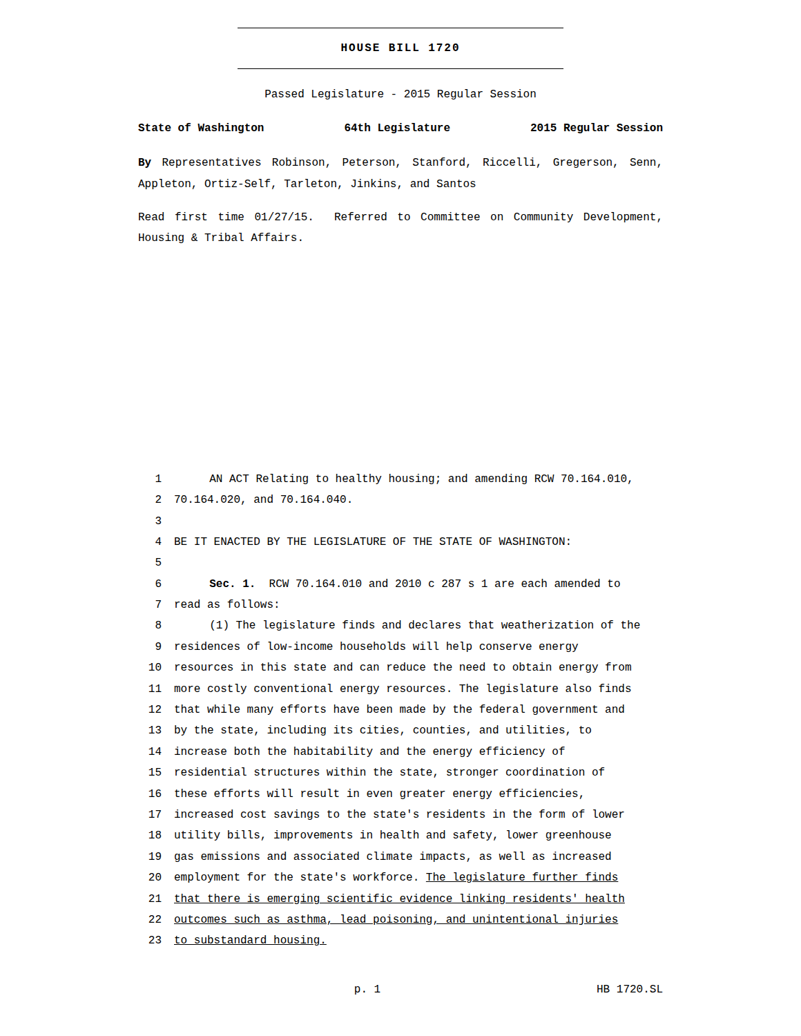HOUSE BILL 1720
Passed Legislature - 2015 Regular Session
State of Washington 64th Legislature 2015 Regular Session
By Representatives Robinson, Peterson, Stanford, Riccelli, Gregerson, Senn, Appleton, Ortiz-Self, Tarleton, Jinkins, and Santos
Read first time 01/27/15. Referred to Committee on Community Development, Housing & Tribal Affairs.
AN ACT Relating to healthy housing; and amending RCW 70.164.010,
70.164.020, and 70.164.040.
BE IT ENACTED BY THE LEGISLATURE OF THE STATE OF WASHINGTON:
Sec. 1. RCW 70.164.010 and 2010 c 287 s 1 are each amended to
read as follows:
(1) The legislature finds and declares that weatherization of the
residences of low-income households will help conserve energy
resources in this state and can reduce the need to obtain energy from
more costly conventional energy resources. The legislature also finds
that while many efforts have been made by the federal government and
by the state, including its cities, counties, and utilities, to
increase both the habitability and the energy efficiency of
residential structures within the state, stronger coordination of
these efforts will result in even greater energy efficiencies,
increased cost savings to the state's residents in the form of lower
utility bills, improvements in health and safety, lower greenhouse
gas emissions and associated climate impacts, as well as increased
employment for the state's workforce. The legislature further finds
that there is emerging scientific evidence linking residents' health
outcomes such as asthma, lead poisoning, and unintentional injuries
to substandard housing.
p. 1 HB 1720.SL